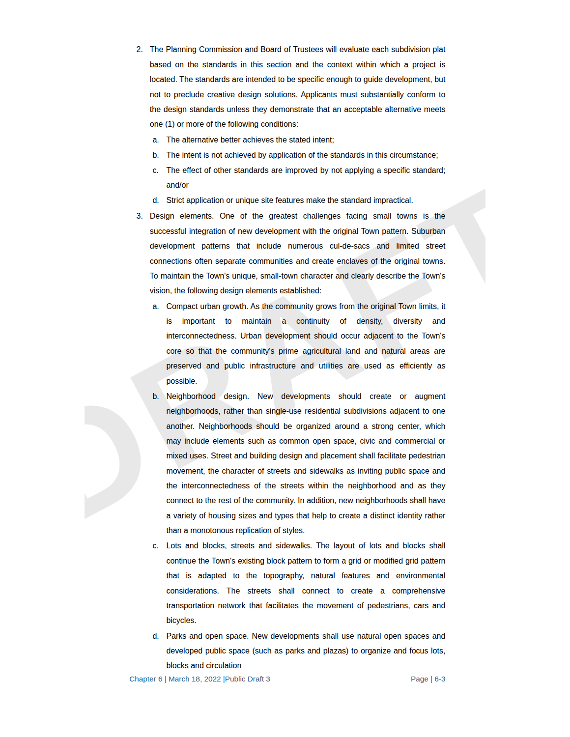DRAFT
2. The Planning Commission and Board of Trustees will evaluate each subdivision plat based on the standards in this section and the context within which a project is located. The standards are intended to be specific enough to guide development, but not to preclude creative design solutions. Applicants must substantially conform to the design standards unless they demonstrate that an acceptable alternative meets one (1) or more of the following conditions:
a. The alternative better achieves the stated intent;
b. The intent is not achieved by application of the standards in this circumstance;
c. The effect of other standards are improved by not applying a specific standard; and/or
d. Strict application or unique site features make the standard impractical.
3. Design elements. One of the greatest challenges facing small towns is the successful integration of new development with the original Town pattern. Suburban development patterns that include numerous cul-de-sacs and limited street connections often separate communities and create enclaves of the original towns. To maintain the Town's unique, small-town character and clearly describe the Town's vision, the following design elements established:
a. Compact urban growth. As the community grows from the original Town limits, it is important to maintain a continuity of density, diversity and interconnectedness. Urban development should occur adjacent to the Town's core so that the community's prime agricultural land and natural areas are preserved and public infrastructure and utilities are used as efficiently as possible.
b. Neighborhood design. New developments should create or augment neighborhoods, rather than single-use residential subdivisions adjacent to one another. Neighborhoods should be organized around a strong center, which may include elements such as common open space, civic and commercial or mixed uses. Street and building design and placement shall facilitate pedestrian movement, the character of streets and sidewalks as inviting public space and the interconnectedness of the streets within the neighborhood and as they connect to the rest of the community. In addition, new neighborhoods shall have a variety of housing sizes and types that help to create a distinct identity rather than a monotonous replication of styles.
c. Lots and blocks, streets and sidewalks. The layout of lots and blocks shall continue the Town's existing block pattern to form a grid or modified grid pattern that is adapted to the topography, natural features and environmental considerations. The streets shall connect to create a comprehensive transportation network that facilitates the movement of pedestrians, cars and bicycles.
d. Parks and open space. New developments shall use natural open spaces and developed public space (such as parks and plazas) to organize and focus lots, blocks and circulation
Chapter 6 | March 18, 2022 |Public Draft 3
Page | 6-3